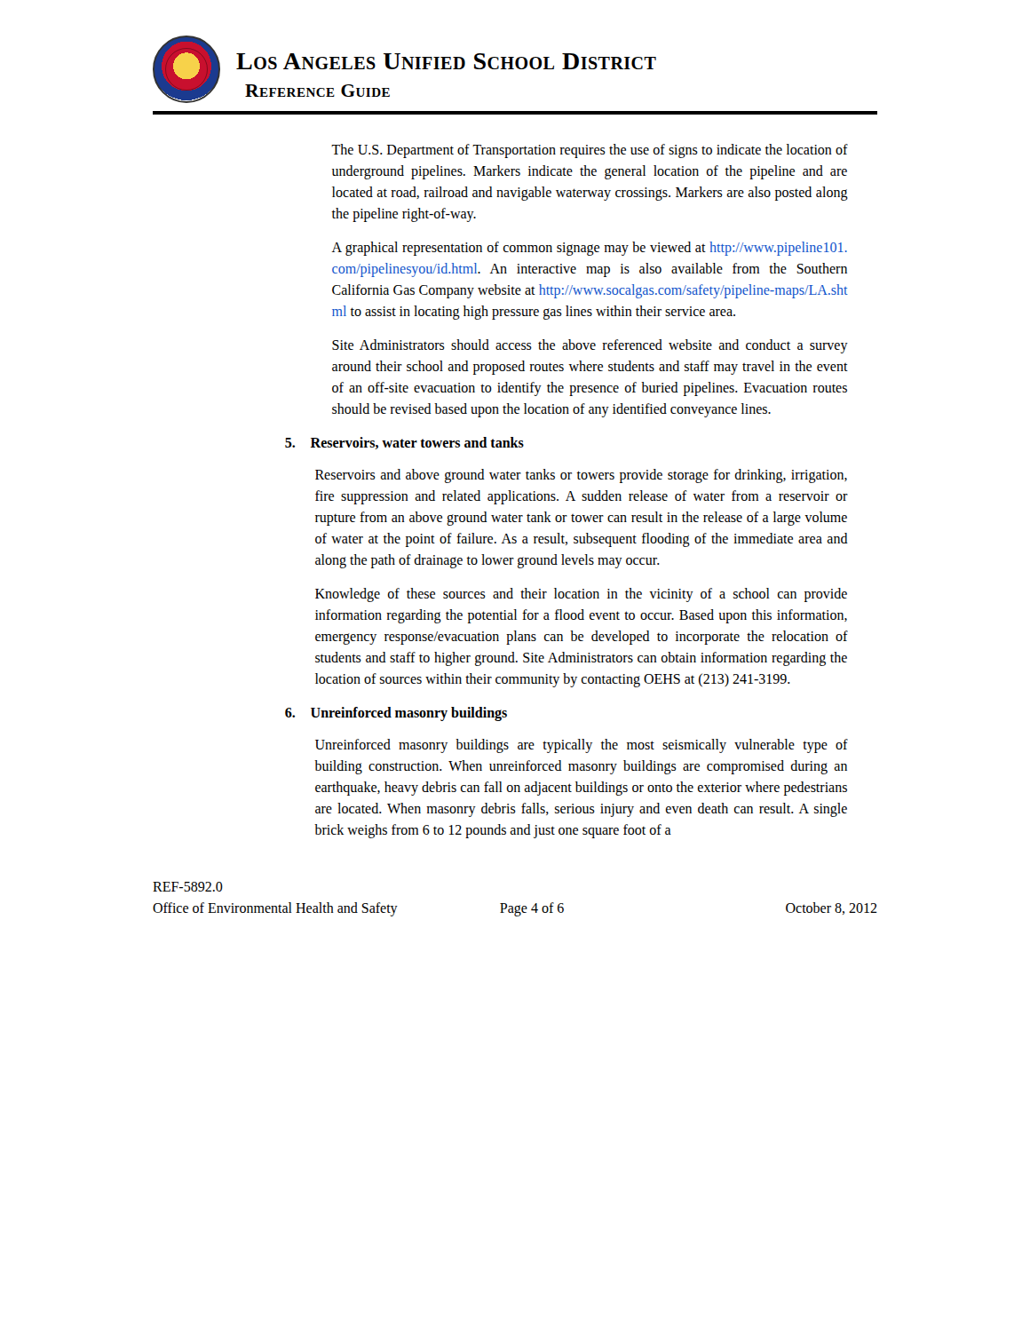Los Angeles Unified School District
Reference Guide
The U.S. Department of Transportation requires the use of signs to indicate the location of underground pipelines. Markers indicate the general location of the pipeline and are located at road, railroad and navigable waterway crossings. Markers are also posted along the pipeline right-of-way.
A graphical representation of common signage may be viewed at http://www.pipeline101.com/pipelinesyou/id.html. An interactive map is also available from the Southern California Gas Company website at http://www.socalgas.com/safety/pipeline-maps/LA.shtml to assist in locating high pressure gas lines within their service area.
Site Administrators should access the above referenced website and conduct a survey around their school and proposed routes where students and staff may travel in the event of an off-site evacuation to identify the presence of buried pipelines. Evacuation routes should be revised based upon the location of any identified conveyance lines.
5. Reservoirs, water towers and tanks
Reservoirs and above ground water tanks or towers provide storage for drinking, irrigation, fire suppression and related applications. A sudden release of water from a reservoir or rupture from an above ground water tank or tower can result in the release of a large volume of water at the point of failure. As a result, subsequent flooding of the immediate area and along the path of drainage to lower ground levels may occur.
Knowledge of these sources and their location in the vicinity of a school can provide information regarding the potential for a flood event to occur. Based upon this information, emergency response/evacuation plans can be developed to incorporate the relocation of students and staff to higher ground. Site Administrators can obtain information regarding the location of sources within their community by contacting OEHS at (213) 241-3199.
6. Unreinforced masonry buildings
Unreinforced masonry buildings are typically the most seismically vulnerable type of building construction. When unreinforced masonry buildings are compromised during an earthquake, heavy debris can fall on adjacent buildings or onto the exterior where pedestrians are located. When masonry debris falls, serious injury and even death can result. A single brick weighs from 6 to 12 pounds and just one square foot of a
REF-5892.0
Office of Environmental Health and Safety Page 4 of 6 October 8, 2012